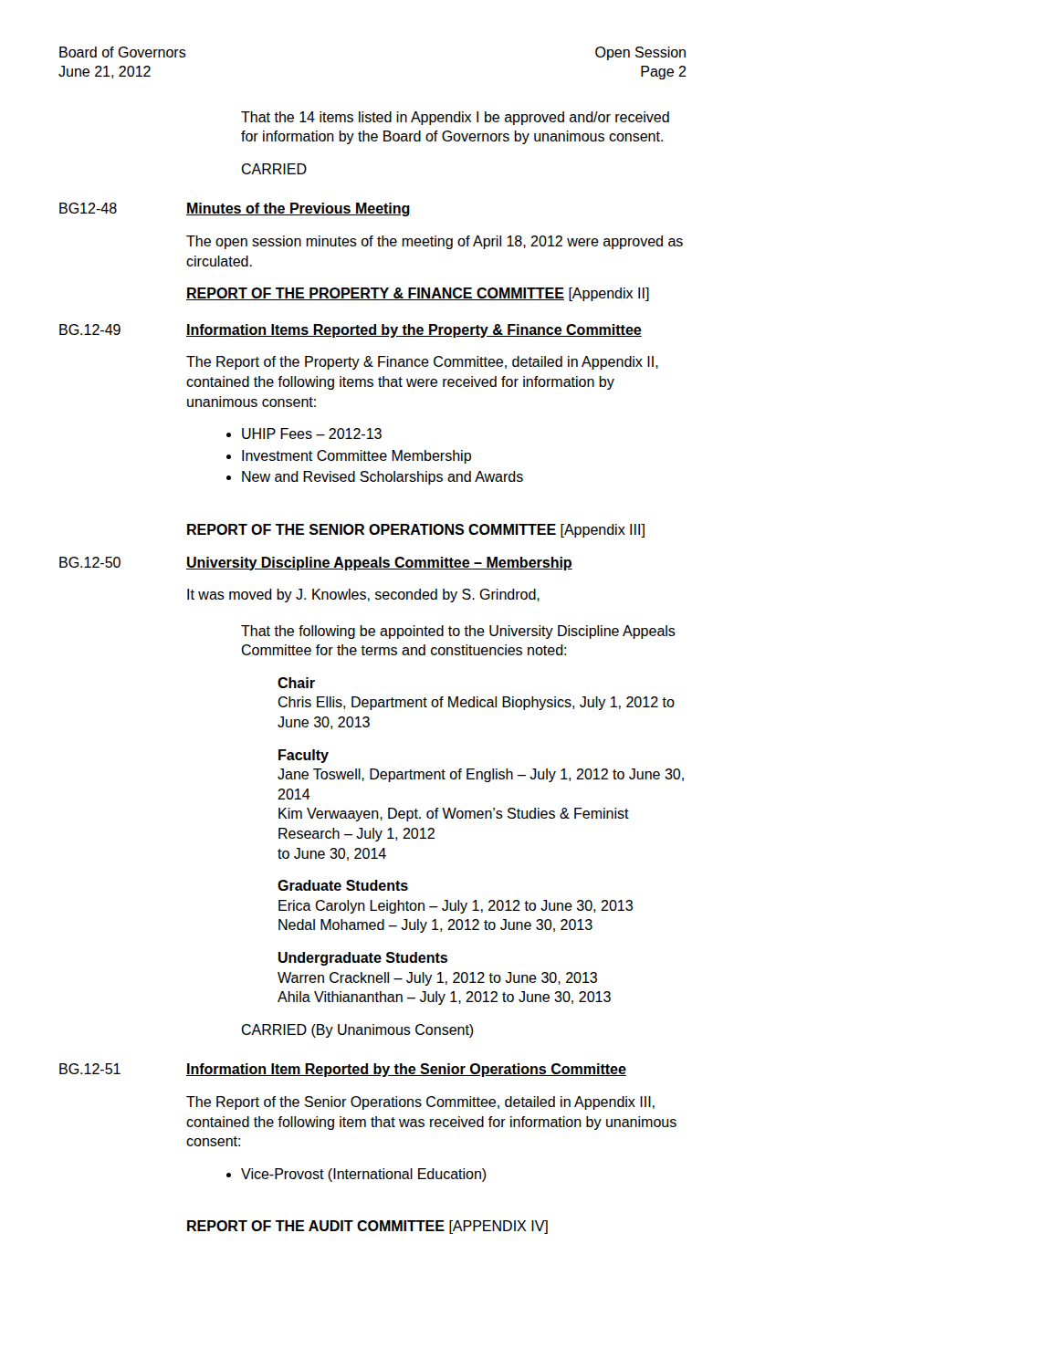Board of Governors
June 21, 2012
Open Session
Page 2
That the 14 items listed in Appendix I be approved and/or received for information by the Board of Governors by unanimous consent.
CARRIED
BG12-48
Minutes of the Previous Meeting
The open session minutes of the meeting of April 18, 2012 were approved as circulated.
REPORT OF THE PROPERTY & FINANCE COMMITTEE
[Appendix II]
BG.12-49
Information Items Reported by the Property & Finance Committee
The Report of the Property & Finance Committee, detailed in Appendix II, contained the following items that were received for information by unanimous consent:
UHIP Fees – 2012-13
Investment Committee Membership
New and Revised Scholarships and Awards
REPORT OF THE SENIOR OPERATIONS COMMITTEE [Appendix III]
BG.12-50
University Discipline Appeals Committee – Membership
It was moved by J. Knowles, seconded by S. Grindrod,
That the following be appointed to the University Discipline Appeals Committee for the terms and constituencies noted:
Chair
Chris Ellis, Department of Medical Biophysics, July 1, 2012 to June 30, 2013
Faculty
Jane Toswell, Department of English – July 1, 2012 to June 30, 2014
Kim Verwaayen, Dept. of Women’s Studies & Feminist Research – July 1, 2012
to June 30, 2014
Graduate Students
Erica Carolyn Leighton – July 1, 2012 to June 30, 2013
Nedal Mohamed – July 1, 2012 to June 30, 2013
Undergraduate Students
Warren Cracknell – July 1, 2012 to June 30, 2013
Ahila Vithiananthan – July 1, 2012 to June 30, 2013
CARRIED (By Unanimous Consent)
BG.12-51
Information Item Reported by the Senior Operations Committee
The Report of the Senior Operations Committee, detailed in Appendix III, contained the following item that was received for information by unanimous consent:
Vice-Provost (International Education)
REPORT OF THE AUDIT COMMITTEE [APPENDIX IV]